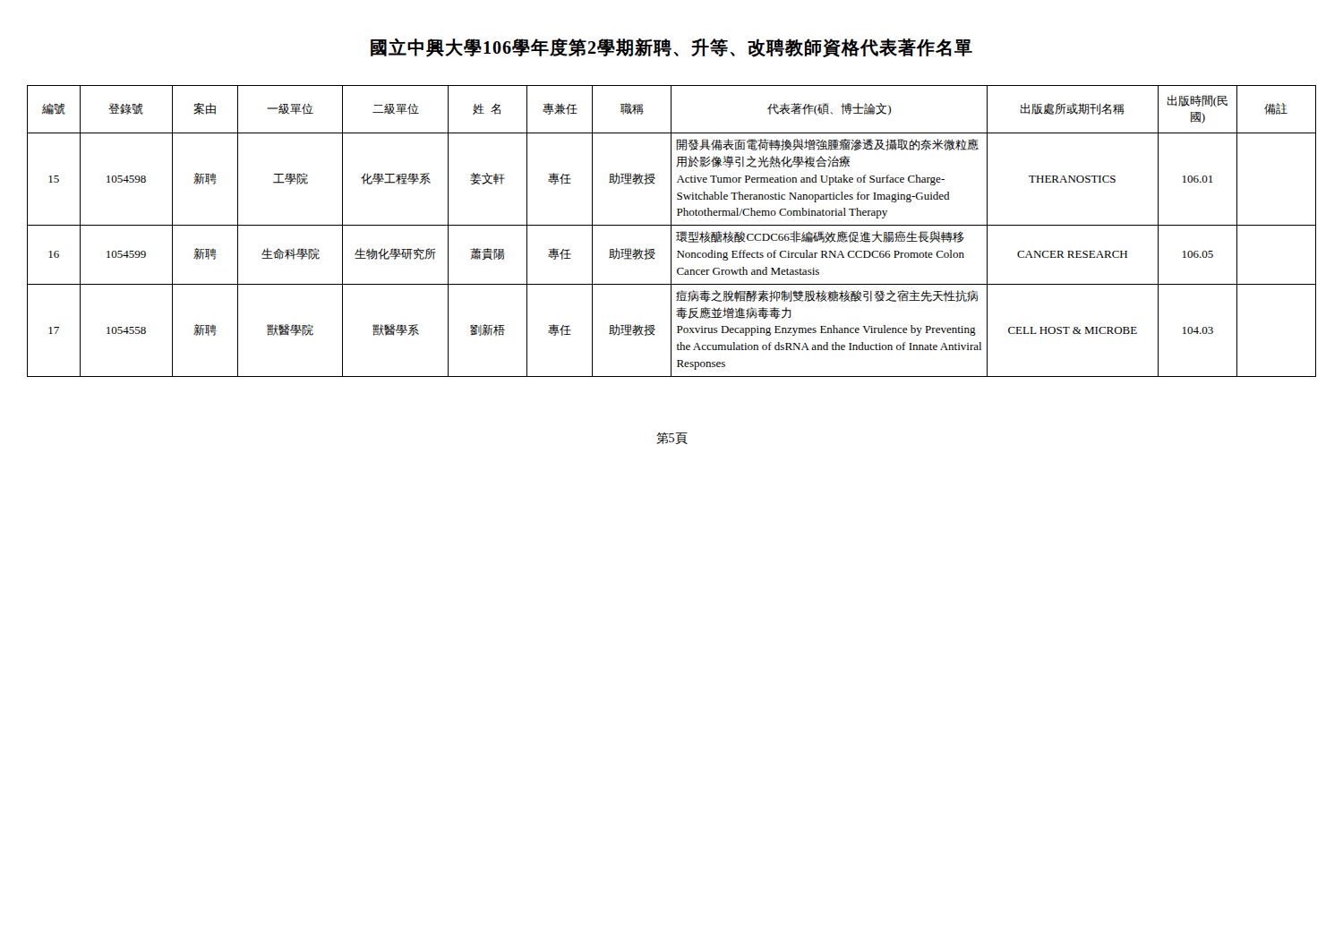國立中興大學106學年度第2學期新聘、升等、改聘教師資格代表著作名單
| 編號 | 登錄號 | 案由 | 一級單位 | 二級單位 | 姓 名 | 專兼任 | 職稱 | 代表著作(碩、博士論文) | 出版處所或期刊名稱 | 出版時間(民國) | 備註 |
| --- | --- | --- | --- | --- | --- | --- | --- | --- | --- | --- | --- |
| 15 | 1054598 | 新聘 | 工學院 | 化學工程學系 | 姜文軒 | 專任 | 助理教授 | 開發具備表面電荷轉換與增強腫瘤滲透及攝取的奈米微粒應用於影像導引之光熱化學複合治療 Active Tumor Permeation and Uptake of Surface Charge-Switchable Theranostic Nanoparticles for Imaging-Guided Photothermal/Chemo Combinatorial Therapy | THERANOSTICS | 106.01 | |
| 16 | 1054599 | 新聘 | 生命科學院 | 生物化學研究所 | 蕭貴陽 | 專任 | 助理教授 | 環型核醣核酸CCDC66非編碼效應促進大腸癌生長與轉移 Noncoding Effects of Circular RNA CCDC66 Promote Colon Cancer Growth and Metastasis | CANCER RESEARCH | 106.05 | |
| 17 | 1054558 | 新聘 | 獸醫學院 | 獸醫學系 | 劉新梧 | 專任 | 助理教授 | 痘病毒之脫帽酵素抑制雙股核糖核酸引發之宿主先天性抗病毒反應並增進病毒毒力 Poxvirus Decapping Enzymes Enhance Virulence by Preventing the Accumulation of dsRNA and the Induction of Innate Antiviral Responses | CELL HOST & MICROBE | 104.03 | |
第5頁